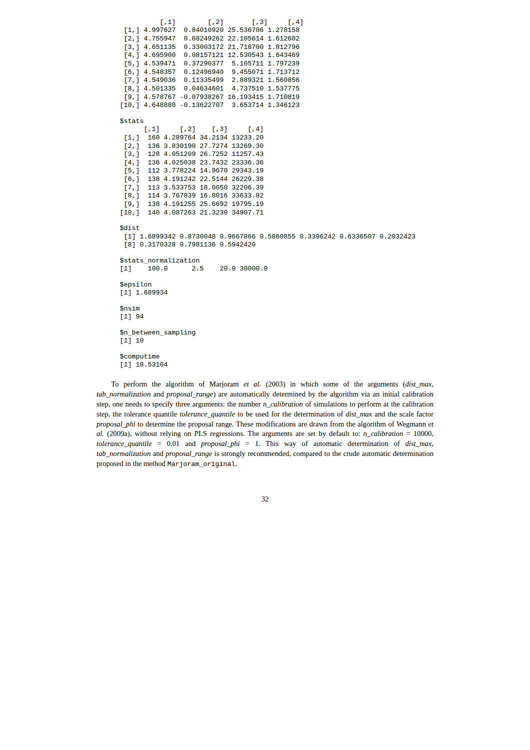[,1]        [,2]       [,3]     [,4]
 [1,] 4.997627  0.84010920 25.536706 1.278158
 [2,] 4.755947  0.68249262 22.105614 1.612602
 [3,] 4.651135  0.33003172 21.718700 1.812796
 [4,] 4.695900  0.08157121 12.530543 1.643469
 [5,] 4.539471  0.37290377  5.105711 1.797239
 [6,] 4.548357  0.12496940  9.455071 1.713712
 [7,] 4.549036  0.11335499  2.889321 1.560856
 [8,] 4.501335  0.04634601  4.737510 1.537775
 [9,] 4.578767 -0.07938267 16.193415 1.710819
[10,] 4.648880 -0.13622707  3.653714 1.346123
$stats
      [,1]     [,2]    [,3]     [,4]
 [1,]  160 4.289764 34.2134 13233.20
 [2,]  136 3.830190 27.7274 13269.30
 [3,]  128 4.051209 26.7252 11257.43
 [4,]  136 4.025038 23.7432 23336.36
 [5,]  112 3.778224 14.9670 29343.19
 [6,]  138 4.191242 22.5144 26229.38
 [7,]  113 3.533753 18.0050 32206.39
 [8,]  114 3.767839 16.8016 33633.82
 [9,]  138 4.191255 25.6692 19795.19
[10,]  140 4.087263 21.3230 34907.71
$dist
 [1] 1.6899342 0.8730048 0.9667866 0.5860855 0.3396242 0.6336507 0.2032423
 [8] 0.3170328 0.7981136 0.5942420
$stats_normalization
[1]    100.0      2.5    20.0 30000.0
$epsilon
[1] 1.689934
$nsim
[1] 94
$n_between_sampling
[1] 10
$computime
[1] 18.53104
To perform the algorithm of Marjoram et al. (2003) in which some of the arguments (dist_max, tab_normalization and proposal_range) are automatically determined by the algorithm via an initial calibration step, one needs to specify three arguments: the number n_calibration of simulations to perform at the calibration step, the tolerance quantile tolerance_quantile to be used for the determination of dist_max and the scale factor proposal_phi to determine the proposal range. These modifications are drawn from the algorithm of Wegmann et al. (2009a), without relying on PLS regressions. The arguments are set by default to: n_calibration = 10000, tolerance_quantile = 0.01 and proposal_phi = 1. This way of automatic determination of dist_max, tab_normalization and proposal_range is strongly recommended, compared to the crude automatic determination proposed in the method Marjoram_original.
32